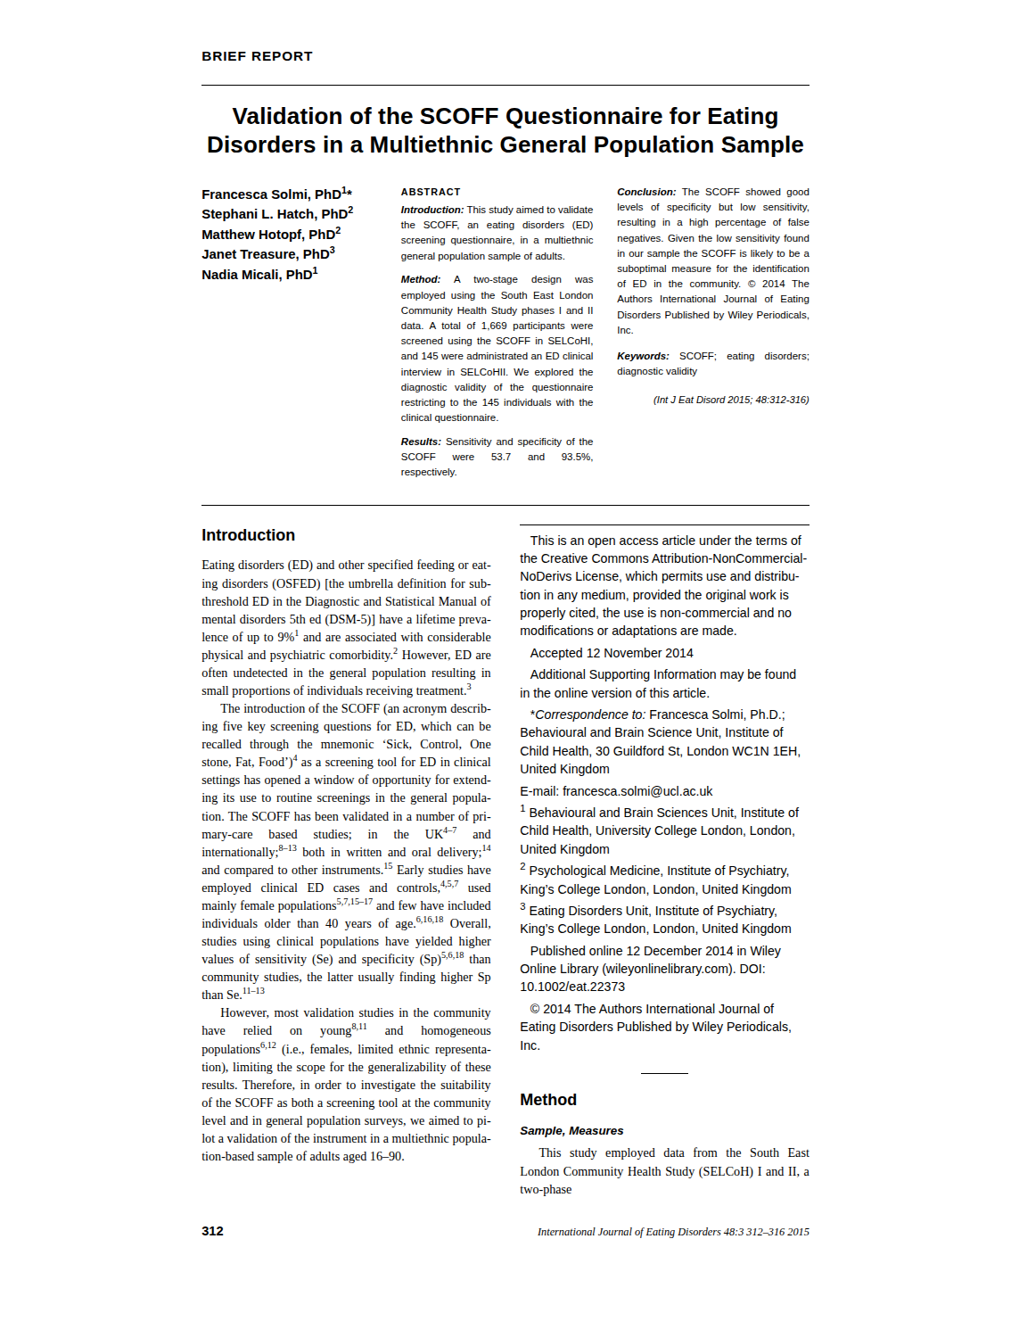BRIEF REPORT
Validation of the SCOFF Questionnaire for Eating
Disorders in a Multiethnic General Population Sample
Francesca Solmi, PhD1*
Stephani L. Hatch, PhD2
Matthew Hotopf, PhD2
Janet Treasure, PhD3
Nadia Micali, PhD1
ABSTRACT
Introduction: This study aimed to validate the SCOFF, an eating disorders (ED) screening questionnaire, in a multiethnic general population sample of adults.
Method: A two-stage design was employed using the South East London Community Health Study phases I and II data. A total of 1,669 participants were screened using the SCOFF in SELCoHI, and 145 were administrated an ED clinical interview in SELCoHII. We explored the diagnostic validity of the questionnaire restricting to the 145 individuals with the clinical questionnaire.
Results: Sensitivity and specificity of the SCOFF were 53.7 and 93.5%, respectively.
Conclusion: The SCOFF showed good levels of specificity but low sensitivity, resulting in a high percentage of false negatives. Given the low sensitivity found in our sample the SCOFF is likely to be a suboptimal measure for the identification of ED in the community. © 2014 The Authors International Journal of Eating Disorders Published by Wiley Periodicals, Inc.
Keywords: SCOFF; eating disorders; diagnostic validity
(Int J Eat Disord 2015; 48:312-316)
Introduction
Eating disorders (ED) and other specified feeding or eating disorders (OSFED) [the umbrella definition for subthreshold ED in the Diagnostic and Statistical Manual of mental disorders 5th ed (DSM-5)] have a lifetime prevalence of up to 9%1 and are associated with considerable physical and psychiatric comorbidity.2 However, ED are often undetected in the general population resulting in small proportions of individuals receiving treatment.3
The introduction of the SCOFF (an acronym describing five key screening questions for ED, which can be recalled through the mnemonic ‘Sick, Control, One stone, Fat, Food’)4 as a screening tool for ED in clinical settings has opened a window of opportunity for extending its use to routine screenings in the general population. The SCOFF has been validated in a number of primary-care based studies; in the UK4–7 and internationally;8–13 both in written and oral delivery;14 and compared to other instruments.15 Early studies have employed clinical ED cases and controls,4,5,7 used mainly female populations5,7,15–17 and few have included individuals older than 40 years of age.6,16,18 Overall, studies using clinical populations have yielded higher values of sensitivity (Se) and specificity (Sp)5,6,18 than community studies, the latter usually finding higher Sp than Se.11–13
However, most validation studies in the community have relied on young8,11 and homogeneous populations6,12 (i.e., females, limited ethnic representation), limiting the scope for the generalizability of these results. Therefore, in order to investigate the suitability of the SCOFF as both a screening tool at the community level and in general population surveys, we aimed to pilot a validation of the instrument in a multiethnic population-based sample of adults aged 16–90.
This is an open access article under the terms of the Creative Commons Attribution-NonCommercial-NoDerivs License, which permits use and distribution in any medium, provided the original work is properly cited, the use is non-commercial and no modifications or adaptations are made.
Accepted 12 November 2014
Additional Supporting Information may be found in the online version of this article.
*Correspondence to: Francesca Solmi, Ph.D.; Behavioural and Brain Science Unit, Institute of Child Health, 30 Guildford St, London WC1N 1EH, United Kingdom
E-mail: francesca.solmi@ucl.ac.uk
1 Behavioural and Brain Sciences Unit, Institute of Child Health, University College London, London, United Kingdom
2 Psychological Medicine, Institute of Psychiatry, King’s College London, London, United Kingdom
3 Eating Disorders Unit, Institute of Psychiatry, King’s College London, London, United Kingdom
Published online 12 December 2014 in Wiley Online Library (wileyonlinelibrary.com). DOI: 10.1002/eat.22373
© 2014 The Authors International Journal of Eating Disorders Published by Wiley Periodicals, Inc.
Method
Sample, Measures
This study employed data from the South East London Community Health Study (SELCoH) I and II, a two-phase
312
International Journal of Eating Disorders 48:3 312–316 2015